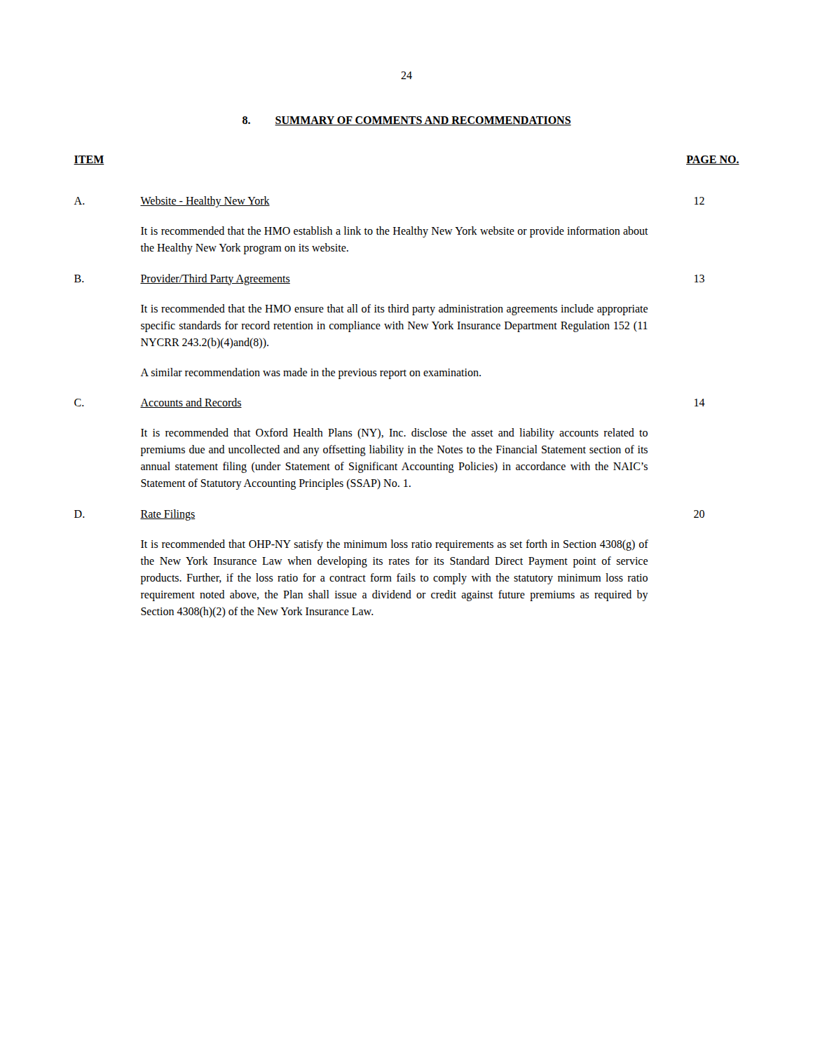24
8. SUMMARY OF COMMENTS AND RECOMMENDATIONS
| ITEM | | PAGE NO. |
| A. | Website - Healthy New York It is recommended that the HMO establish a link to the Healthy New York website or provide information about the Healthy New York program on its website. | 12 |
| B. | Provider/Third Party Agreements It is recommended that the HMO ensure that all of its third party administration agreements include appropriate specific standards for record retention in compliance with New York Insurance Department Regulation 152 (11 NYCRR 243.2(b)(4)and(8)). A similar recommendation was made in the previous report on examination. | 13 |
| C. | Accounts and Records It is recommended that Oxford Health Plans (NY), Inc. disclose the asset and liability accounts related to premiums due and uncollected and any offsetting liability in the Notes to the Financial Statement section of its annual statement filing (under Statement of Significant Accounting Policies) in accordance with the NAIC’s Statement of Statutory Accounting Principles (SSAP) No. 1. | 14 |
| D. | Rate Filings It is recommended that OHP-NY satisfy the minimum loss ratio requirements as set forth in Section 4308(g) of the New York Insurance Law when developing its rates for its Standard Direct Payment point of service products. Further, if the loss ratio for a contract form fails to comply with the statutory minimum loss ratio requirement noted above, the Plan shall issue a dividend or credit against future premiums as required by Section 4308(h)(2) of the New York Insurance Law. | 20 |